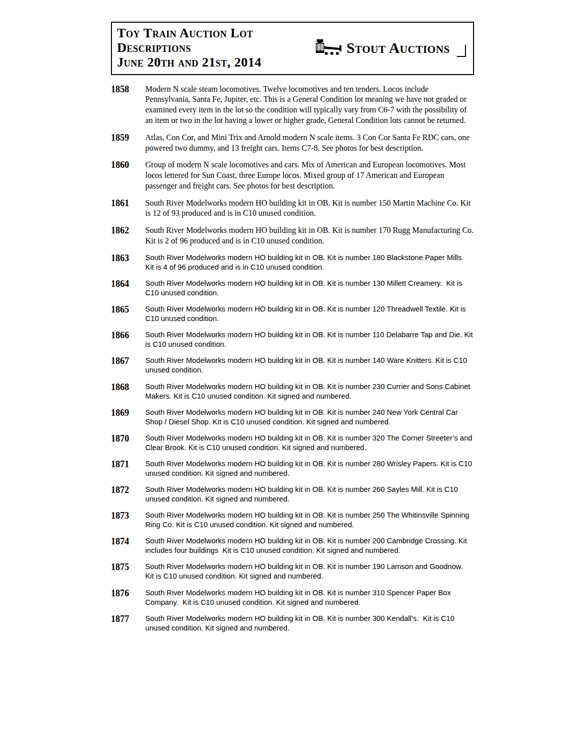Toy Train Auction Lot Descriptions
June 20th and 21st, 2014
Stout Auctions
1858
Modern N scale steam locomotives. Twelve locomotives and ten tenders. Locos include Pennsylvania, Santa Fe, Jupiter, etc. This is a General Condition lot meaning we have not graded or examined every item in the lot so the condition will typically vary from C6-7 with the possibility of an item or two in the lot having a lower or higher grade, General Condition lots cannot be returned.
1859
Atlas, Con Cor, and Mini Trix and Arnold modern N scale items. 3 Con Cor Santa Fe RDC cars, one powered two dummy, and 13 freight cars. Items C7-8. See photos for best description.
1860
Group of modern N scale locomotives and cars. Mix of American and European locomotives. Most locos lettered for Sun Coast, three Europe locos. Mixed group of 17 American and European passenger and freight cars. See photos for best description.
1861
South River Modelworks modern HO building kit in OB. Kit is number 150 Martin Machine Co. Kit is 12 of 93 produced and is in C10 unused condition.
1862
South River Modelworks modern HO building kit in OB. Kit is number 170 Rugg Manufacturing Co. Kit is 2 of 96 produced and is in C10 unused condition.
1863
South River Modelworks modern HO building kit in OB. Kit is number 180 Blackstone Paper Mills. Kit is 4 of 96 produced and is in C10 unused condition.
1864
South River Modelworks modern HO building kit in OB. Kit is number 130 Millett Creamery. Kit is C10 unused condition.
1865
South River Modelworks modern HO building kit in OB. Kit is number 120 Threadwell Textile. Kit is C10 unused condition.
1866
South River Modelworks modern HO building kit in OB. Kit is number 110 Delabarre Tap and Die. Kit is C10 unused condition.
1867
South River Modelworks modern HO building kit in OB. Kit is number 140 Ware Knitters. Kit is C10 unused condition.
1868
South River Modelworks modern HO building kit in OB. Kit is number 230 Currier and Sons Cabinet Makers. Kit is C10 unused condition. Kit signed and numbered.
1869
South River Modelworks modern HO building kit in OB. Kit is number 240 New York Central Car Shop / Diesel Shop. Kit is C10 unused condition. Kit signed and numbered.
1870
South River Modelworks modern HO building kit in OB. Kit is number 320 The Corner Streeter’s and Clear Brook. Kit is C10 unused condition. Kit signed and numbered.
1871
South River Modelworks modern HO building kit in OB. Kit is number 280 Wrisley Papers. Kit is C10 unused condition. Kit signed and numbered.
1872
South River Modelworks modern HO building kit in OB. Kit is number 260 Sayles Mill. Kit is C10 unused condition. Kit signed and numbered.
1873
South River Modelworks modern HO building kit in OB. Kit is number 250 The Whitinsville Spinning Ring Co. Kit is C10 unused condition. Kit signed and numbered.
1874
South River Modelworks modern HO building kit in OB. Kit is number 200 Cambridge Crossing. Kit includes four buildings Kit is C10 unused condition. Kit signed and numbered.
1875
South River Modelworks modern HO building kit in OB. Kit is number 190 Lamson and Goodnow. Kit is C10 unused condition. Kit signed and numbered.
1876
South River Modelworks modern HO building kit in OB. Kit is number 310 Spencer Paper Box Company. Kit is C10 unused condition. Kit signed and numbered.
1877
South River Modelworks modern HO building kit in OB. Kit is number 300 Kendall’s. Kit is C10 unused condition. Kit signed and numbered.